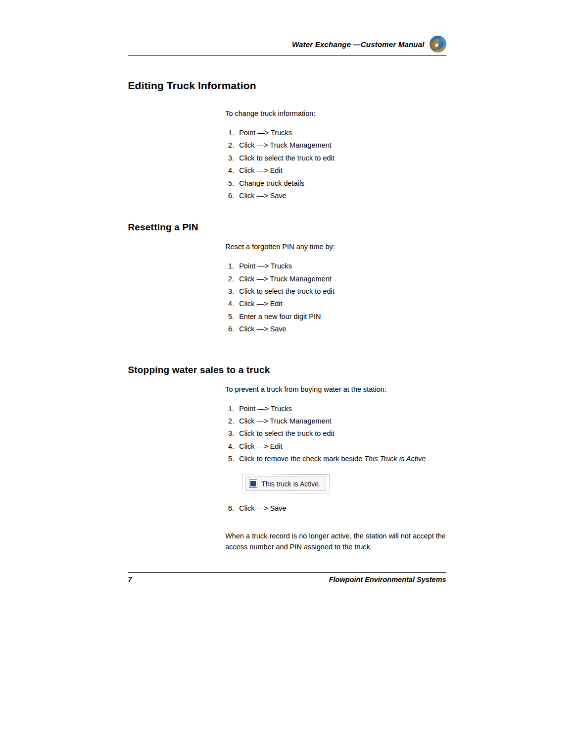Water Exchange —Customer Manual
Editing Truck Information
To change truck information:
Point —> Trucks
Click —> Truck Management
Click to select the truck to edit
Click —> Edit
Change truck details
Click —> Save
Resetting a PIN
Reset a forgotten PIN any time by:
Point —> Trucks
Click —> Truck Management
Click to select the truck to edit
Click —> Edit
Enter a new four digit PIN
Click —> Save
Stopping water sales to a truck
To prevent a truck from buying water at the station:
Point —> Trucks
Click —> Truck Management
Click to select the truck to edit
Click —> Edit
Click to remove the check mark beside This Truck is Active
This truck is Active.
Click —> Save
When a truck record is no longer active, the station will not accept the access number and PIN assigned to the truck.
7 Flowpoint Environmental Systems